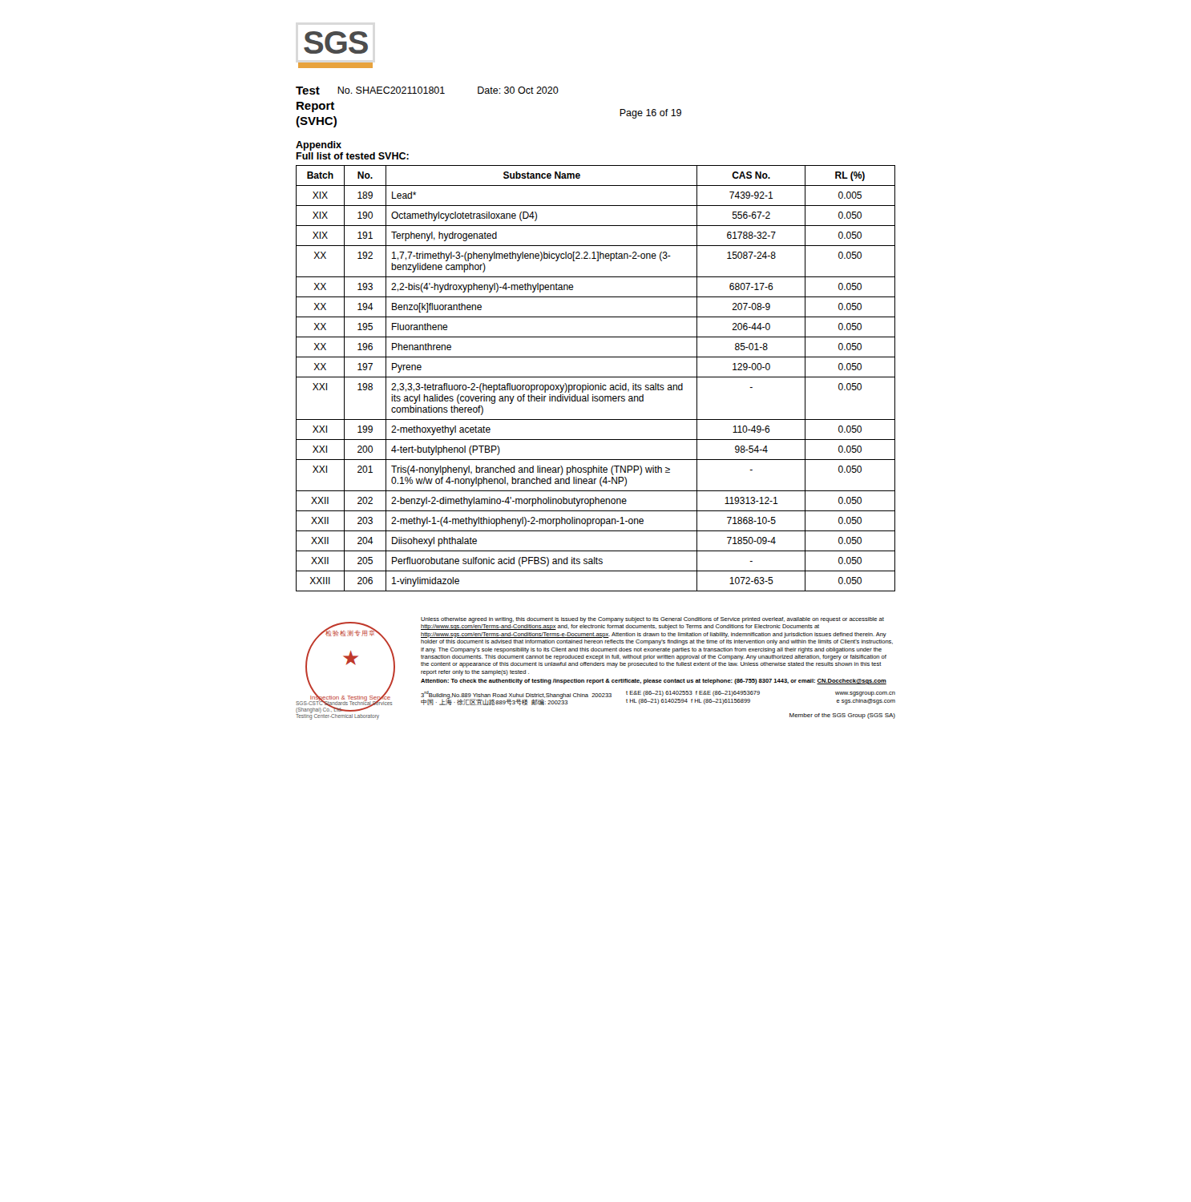SGS
Test Report
(SVHC)
No. SHAEC2021101801 Date: 30 Oct 2020 Page 16 of 19
Appendix
Full list of tested SVHC:
| Batch | No. | Substance Name | CAS No. | RL (%) |
| --- | --- | --- | --- | --- |
| XIX | 189 | Lead* | 7439-92-1 | 0.005 |
| XIX | 190 | Octamethylcyclotetrasiloxane (D4) | 556-67-2 | 0.050 |
| XIX | 191 | Terphenyl, hydrogenated | 61788-32-7 | 0.050 |
| XX | 192 | 1,7,7-trimethyl-3-(phenylmethylene)bicyclo[2.2.1]heptan-2-one (3-benzylidene camphor) | 15087-24-8 | 0.050 |
| XX | 193 | 2,2-bis(4'-hydroxyphenyl)-4-methylpentane | 6807-17-6 | 0.050 |
| XX | 194 | Benzo[k]fluoranthene | 207-08-9 | 0.050 |
| XX | 195 | Fluoranthene | 206-44-0 | 0.050 |
| XX | 196 | Phenanthrene | 85-01-8 | 0.050 |
| XX | 197 | Pyrene | 129-00-0 | 0.050 |
| XXI | 198 | 2,3,3,3-tetrafluoro-2-(heptafluoropropoxy)propionic acid, its salts and its acyl halides (covering any of their individual isomers and combinations thereof) | - | 0.050 |
| XXI | 199 | 2-methoxyethyl acetate | 110-49-6 | 0.050 |
| XXI | 200 | 4-tert-butylphenol (PTBP) | 98-54-4 | 0.050 |
| XXI | 201 | Tris(4-nonylphenyl, branched and linear) phosphite (TNPP) with ≥ 0.1% w/w of 4-nonylphenol, branched and linear (4-NP) | - | 0.050 |
| XXII | 202 | 2-benzyl-2-dimethylamino-4'-morpholinobutyrophenone | 119313-12-1 | 0.050 |
| XXII | 203 | 2-methyl-1-(4-methylthiophenyl)-2-morpholinopropan-1-one | 71868-10-5 | 0.050 |
| XXII | 204 | Diisohexyl phthalate | 71850-09-4 | 0.050 |
| XXII | 205 | Perfluorobutane sulfonic acid (PFBS) and its salts | - | 0.050 |
| XXIII | 206 | 1-vinylimidazole | 1072-63-5 | 0.050 |
检验检测专用章
★
Inspection & Testing Service
SGS-CSTC Standards Technical Services (Shanghai) Co., Ltd.
Testing Center-Chemical Laboratory
Unless otherwise agreed in writing, this document is issued by the Company subject to its General Conditions of Service printed overleaf, available on request or accessible at http://www.sgs.com/en/Terms-and-Conditions.aspx and, for electronic format documents, subject to Terms and Conditions for Electronic Documents at http://www.sgs.com/en/Terms-and-Conditions/Terms-e-Document.aspx. Attention is drawn to the limitation of liability, indemnification and jurisdiction issues defined therein. Any holder of this document is advised that information contained hereon reflects the Company's findings at the time of its intervention only and within the limits of Client's instructions, if any. The Company's sole responsibility is to its Client and this document does not exonerate parties to a transaction from exercising all their rights and obligations under the transaction documents. This document cannot be reproduced except in full, without prior written approval of the Company. Any unauthorized alteration, forgery or falsification of the content or appearance of this document is unlawful and offenders may be prosecuted to the fullest extent of the law. Unless otherwise stated the results shown in this test report refer only to the sample(s) tested .
Attention: To check the authenticity of testing /inspection report & certificate, please contact us at telephone: (86-755) 8307 1443, or email: CN.Doccheck@sgs.com
3rdBuilding,No.889 Yishan Road Xuhui District,Shanghai China 200233
中国 · 上海 · 徐汇区宜山路889号3号楼 邮编: 200233
t E&E (86–21) 61402553 f E&E (86–21)64953679
t HL (86–21) 61402594 f HL (86–21)61156899
www.sgsgroup.com.cn
e sgs.china@sgs.com
Member of the SGS Group (SGS SA)